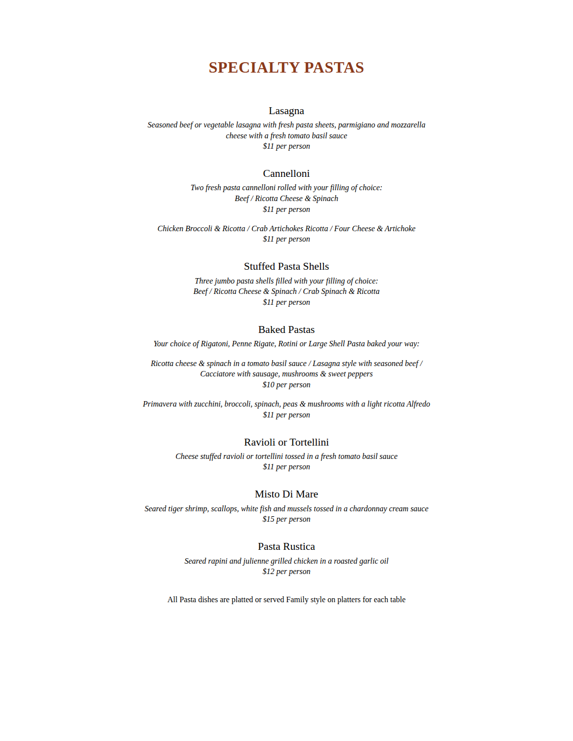SPECIALTY PASTAS
Lasagna
Seasoned beef or vegetable lasagna with fresh pasta sheets, parmigiano and mozzarella cheese with a fresh tomato basil sauce
$11 per person
Cannelloni
Two fresh pasta cannelloni rolled with your filling of choice:
Beef / Ricotta Cheese & Spinach
$11 per person
Chicken Broccoli & Ricotta / Crab Artichokes Ricotta / Four Cheese & Artichoke
$11 per person
Stuffed Pasta Shells
Three jumbo pasta shells filled with your filling of choice:
Beef / Ricotta Cheese & Spinach / Crab Spinach & Ricotta
$11 per person
Baked Pastas
Your choice of Rigatoni, Penne Rigate, Rotini or Large Shell Pasta baked your way:
Ricotta cheese & spinach in a tomato basil sauce / Lasagna style with seasoned beef / Cacciatore with sausage, mushrooms & sweet peppers
$10 per person
Primavera with zucchini, broccoli, spinach, peas & mushrooms with a light ricotta Alfredo
$11 per person
Ravioli or Tortellini
Cheese stuffed ravioli or tortellini tossed in a fresh tomato basil sauce
$11 per person
Misto Di Mare
Seared tiger shrimp, scallops, white fish and mussels tossed in a chardonnay cream sauce
$15 per person
Pasta Rustica
Seared rapini and julienne grilled chicken in a roasted garlic oil
$12 per person
All Pasta dishes are platted or served Family style on platters for each table